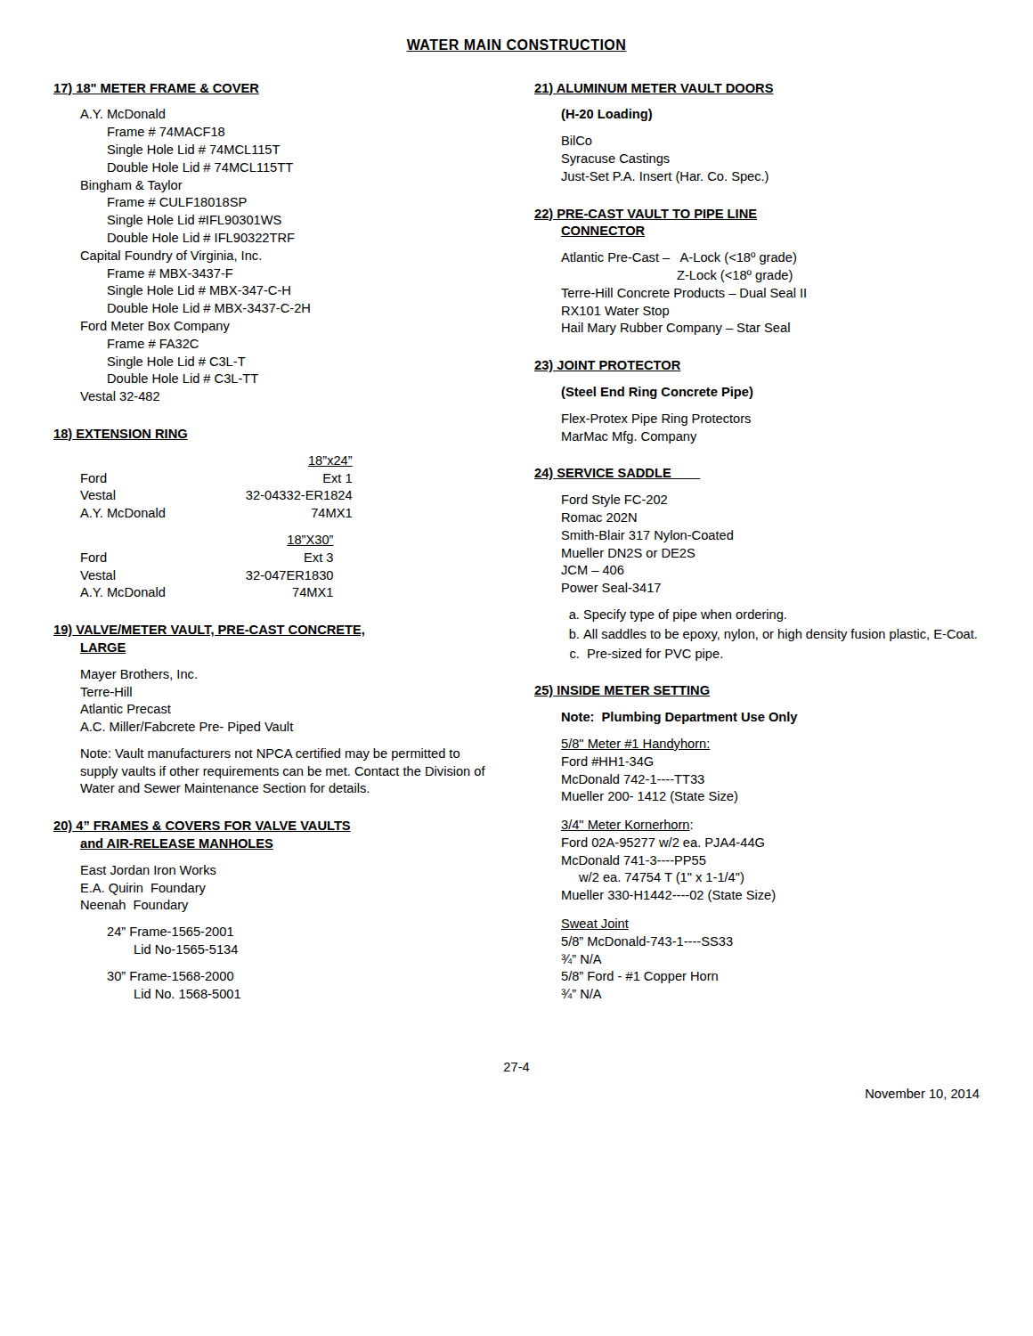WATER MAIN CONSTRUCTION
17) 18" METER FRAME & COVER
A.Y. McDonald
Frame # 74MACF18
Single Hole Lid # 74MCL115T
Double Hole Lid # 74MCL115TT
Bingham & Taylor
Frame # CULF18018SP
Single Hole Lid #IFL90301WS
Double Hole Lid # IFL90322TRF
Capital Foundry of Virginia, Inc.
Frame # MBX-3437-F
Single Hole Lid # MBX-347-C-H
Double Hole Lid # MBX-3437-C-2H
Ford Meter Box Company
Frame # FA32C
Single Hole Lid # C3L-T
Double Hole Lid # C3L-TT
Vestal 32-482
18) EXTENSION RING
| | 18”x24” |
| Ford | Ext 1 |
| Vestal | 32-04332-ER1824 |
| A.Y. McDonald | 74MX1 |
| | 18”X30” |
| Ford | Ext 3 |
| Vestal | 32-047ER1830 |
| A.Y. McDonald | 74MX1 |
19) VALVE/METER VAULT, PRE-CAST CONCRETE,
LARGE
Mayer Brothers, Inc.
Terre-Hill
Atlantic Precast
A.C. Miller/Fabcrete Pre- Piped Vault
Note: Vault manufacturers not NPCA certified may be permitted to supply vaults if other requirements can be met. Contact the Division of Water and Sewer Maintenance Section for details.
20) 4” FRAMES & COVERS FOR VALVE VAULTS
and AIR-RELEASE MANHOLES
East Jordan Iron Works
E.A. Quirin Foundary
Neenah Foundary
24” Frame-1565-2001
Lid No-1565-5134
30” Frame-1568-2000
Lid No. 1568-5001
21) ALUMINUM METER VAULT DOORS
(H-20 Loading)
BilCo
Syracuse Castings
Just-Set P.A. Insert (Har. Co. Spec.)
22) PRE-CAST VAULT TO PIPE LINE
CONNECTOR
Atlantic Pre-Cast – A-Lock (<18º grade)
Z-Lock (<18º grade)
Terre-Hill Concrete Products – Dual Seal II
RX101 Water Stop
Hail Mary Rubber Company – Star Seal
23) JOINT PROTECTOR
(Steel End Ring Concrete Pipe)
Flex-Protex Pipe Ring Protectors
MarMac Mfg. Company
24) SERVICE SADDLE
Ford Style FC-202
Romac 202N
Smith-Blair 317 Nylon-Coated
Mueller DN2S or DE2S
JCM – 406
Power Seal-3417
Specify type of pipe when ordering.
All saddles to be epoxy, nylon, or high density fusion plastic, E-Coat.
Pre-sized for PVC pipe.
25) INSIDE METER SETTING
Note: Plumbing Department Use Only
5/8" Meter #1 Handyhorn:
Ford #HH1-34G
McDonald 742-1----TT33
Mueller 200- 1412 (State Size)
3/4" Meter Kornerhorn:
Ford 02A-95277 w/2 ea. PJA4-44G
McDonald 741-3----PP55
w/2 ea. 74754 T (1" x 1-1/4")
Mueller 330-H1442----02 (State Size)
Sweat Joint
5/8” McDonald-743-1----SS33
¾” N/A
5/8” Ford - #1 Copper Horn
¾” N/A
27-4
November 10, 2014